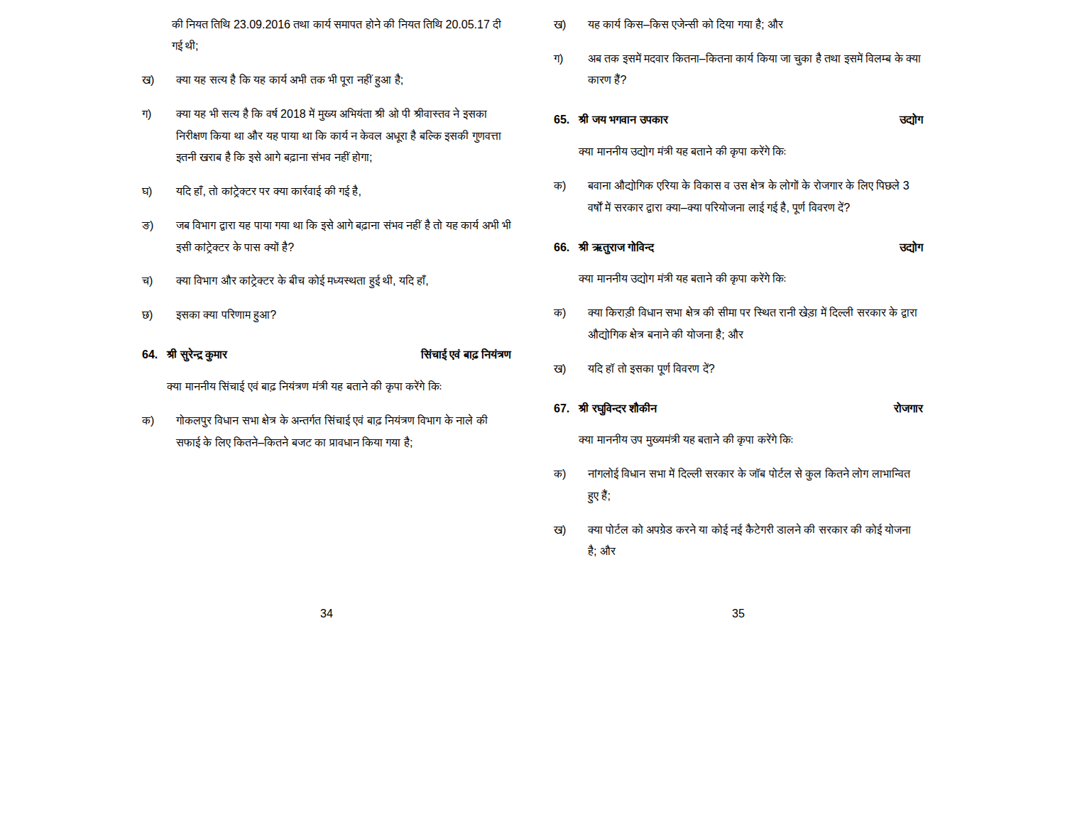की नियत तिथि 23.09.2016 तथा कार्य समापत होने की नियत तिथि 20.05.17 दी गई थी;
ख)
क्या यह सत्य है कि यह कार्य अभी तक भी पूरा नहीं हुआ है;
ग)
क्या यह भी सत्य है कि वर्ष 2018 में मुख्य अभियंता श्री ओ पी श्रीवास्तव ने इसका निरीक्षण किया था और यह पाया था कि कार्य न केवल अधूरा है बल्कि इसकी गुणवत्ता इतनी खराब है कि इसे आगे बढ़ाना संभव नहीं होगा;
घ)
यदि हाँ, तो कांट्रेक्टर पर क्या कार्रवाई की गई है,
ङ)
जब विभाग द्वारा यह पाया गया था कि इसे आगे बढ़ाना संभव नहीं है तो यह कार्य अभी भी इसी कांट्रेक्टर के पास क्यों है?
च)
क्या विभाग और कांट्रेक्टर के बीच कोई मध्यस्थता हुई थी, यदि हाँ,
छ)
इसका क्या परिणाम हुआ?
64.
श्री सुरेन्द्र कुमार
सिंचाई एवं बाढ़ नियंत्रण
क्या माननीय सिंचाई एवं बाढ़ नियंत्रण मंत्री यह बताने की कृपा करेंगे किः
क)
गोकलपुर विधान सभा क्षेत्र के अन्तर्गत सिंचाई एवं बाढ़ नियंत्रण विभाग के नाले की सफाई के लिए कितने–कितने बजट का प्रावधान किया गया है;
34
ख)
यह कार्य किस–किस एजेन्सी को दिया गया है; और
ग)
अब तक इसमें मदवार कितना–कितना कार्य किया जा चुका है तथा इसमें विलम्ब के क्या कारण हैं?
65.
श्री जय भगवान उपकार
उद्योग
क्या माननीय उद्योग मंत्री यह बताने की कृपा करेंगे किः
क)
बवाना औद्योगिक एरिया के विकास व उस क्षेत्र के लोगों के रोजगार के लिए पिछले 3 वर्षों में सरकार द्वारा क्या–क्या परियोजना लाई गई है, पूर्ण विवरण दें?
66.
श्री ऋतुराज गोविन्द
उद्योग
क्या माननीय उद्योग मंत्री यह बताने की कृपा करेंगे किः
क)
क्या किराड़ी विधान सभा क्षेत्र की सीमा पर स्थित रानी खेड़ा में दिल्ली सरकार के द्वारा औद्योगिक क्षेत्र बनाने की योजना है; और
ख)
यदि हॉ तो इसका पूर्ण विवरण दें?
67.
श्री रघुविन्दर शौकीन
रोजगार
क्या माननीय उप मुख्यमंत्री यह बताने की कृपा करेंगे किः
क)
नांगलोई विधान सभा में दिल्ली सरकार के जॉब पोर्टल से कुल कितने लोग लाभान्वित हुए हैं;
ख)
क्या पोर्टल को अपग्रेड करने या कोई नई कैटेगरी डालने की सरकार की कोई योजना है; और
35